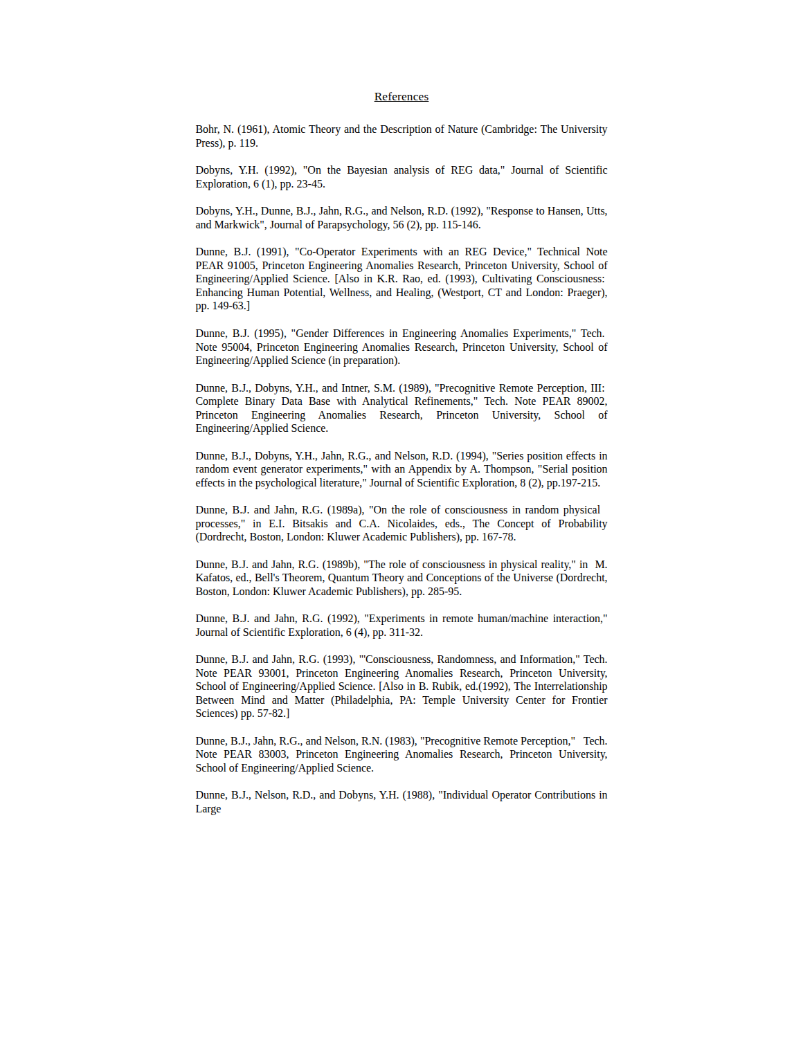References
Bohr, N. (1961), Atomic Theory and the Description of Nature (Cambridge: The University Press), p. 119.
Dobyns, Y.H. (1992), "On the Bayesian analysis of REG data," Journal of Scientific Exploration, 6 (1), pp. 23-45.
Dobyns, Y.H., Dunne, B.J., Jahn, R.G., and Nelson, R.D. (1992), "Response to Hansen, Utts, and Markwick", Journal of Parapsychology, 56 (2), pp. 115-146.
Dunne, B.J. (1991), "Co-Operator Experiments with an REG Device," Technical Note PEAR 91005, Princeton Engineering Anomalies Research, Princeton University, School of Engineering/Applied Science. [Also in K.R. Rao, ed. (1993), Cultivating Consciousness: Enhancing Human Potential, Wellness, and Healing, (Westport, CT and London: Praeger), pp. 149-63.]
Dunne, B.J. (1995), "Gender Differences in Engineering Anomalies Experiments," Tech. Note 95004, Princeton Engineering Anomalies Research, Princeton University, School of Engineering/Applied Science (in preparation).
Dunne, B.J., Dobyns, Y.H., and Intner, S.M. (1989), "Precognitive Remote Perception, III: Complete Binary Data Base with Analytical Refinements," Tech. Note PEAR 89002, Princeton Engineering Anomalies Research, Princeton University, School of Engineering/Applied Science.
Dunne, B.J., Dobyns, Y.H., Jahn, R.G., and Nelson, R.D. (1994), "Series position effects in random event generator experiments," with an Appendix by A. Thompson, "Serial position effects in the psychological literature," Journal of Scientific Exploration, 8 (2), pp.197-215.
Dunne, B.J. and Jahn, R.G. (1989a), "On the role of consciousness in random physical processes," in E.I. Bitsakis and C.A. Nicolaides, eds., The Concept of Probability (Dordrecht, Boston, London: Kluwer Academic Publishers), pp. 167-78.
Dunne, B.J. and Jahn, R.G. (1989b), "The role of consciousness in physical reality," in M. Kafatos, ed., Bell's Theorem, Quantum Theory and Conceptions of the Universe (Dordrecht, Boston, London: Kluwer Academic Publishers), pp. 285-95.
Dunne, B.J. and Jahn, R.G. (1992), "Experiments in remote human/machine interaction," Journal of Scientific Exploration, 6 (4), pp. 311-32.
Dunne, B.J. and Jahn, R.G. (1993), "'Consciousness, Randomness, and Information," Tech. Note PEAR 93001, Princeton Engineering Anomalies Research, Princeton University, School of Engineering/Applied Science. [Also in B. Rubik, ed.(1992), The Interrelationship Between Mind and Matter (Philadelphia, PA: Temple University Center for Frontier Sciences) pp. 57-82.]
Dunne, B.J., Jahn, R.G., and Nelson, R.N. (1983), "Precognitive Remote Perception," Tech. Note PEAR 83003, Princeton Engineering Anomalies Research, Princeton University, School of Engineering/Applied Science.
Dunne, B.J., Nelson, R.D., and Dobyns, Y.H. (1988), "Individual Operator Contributions in Large